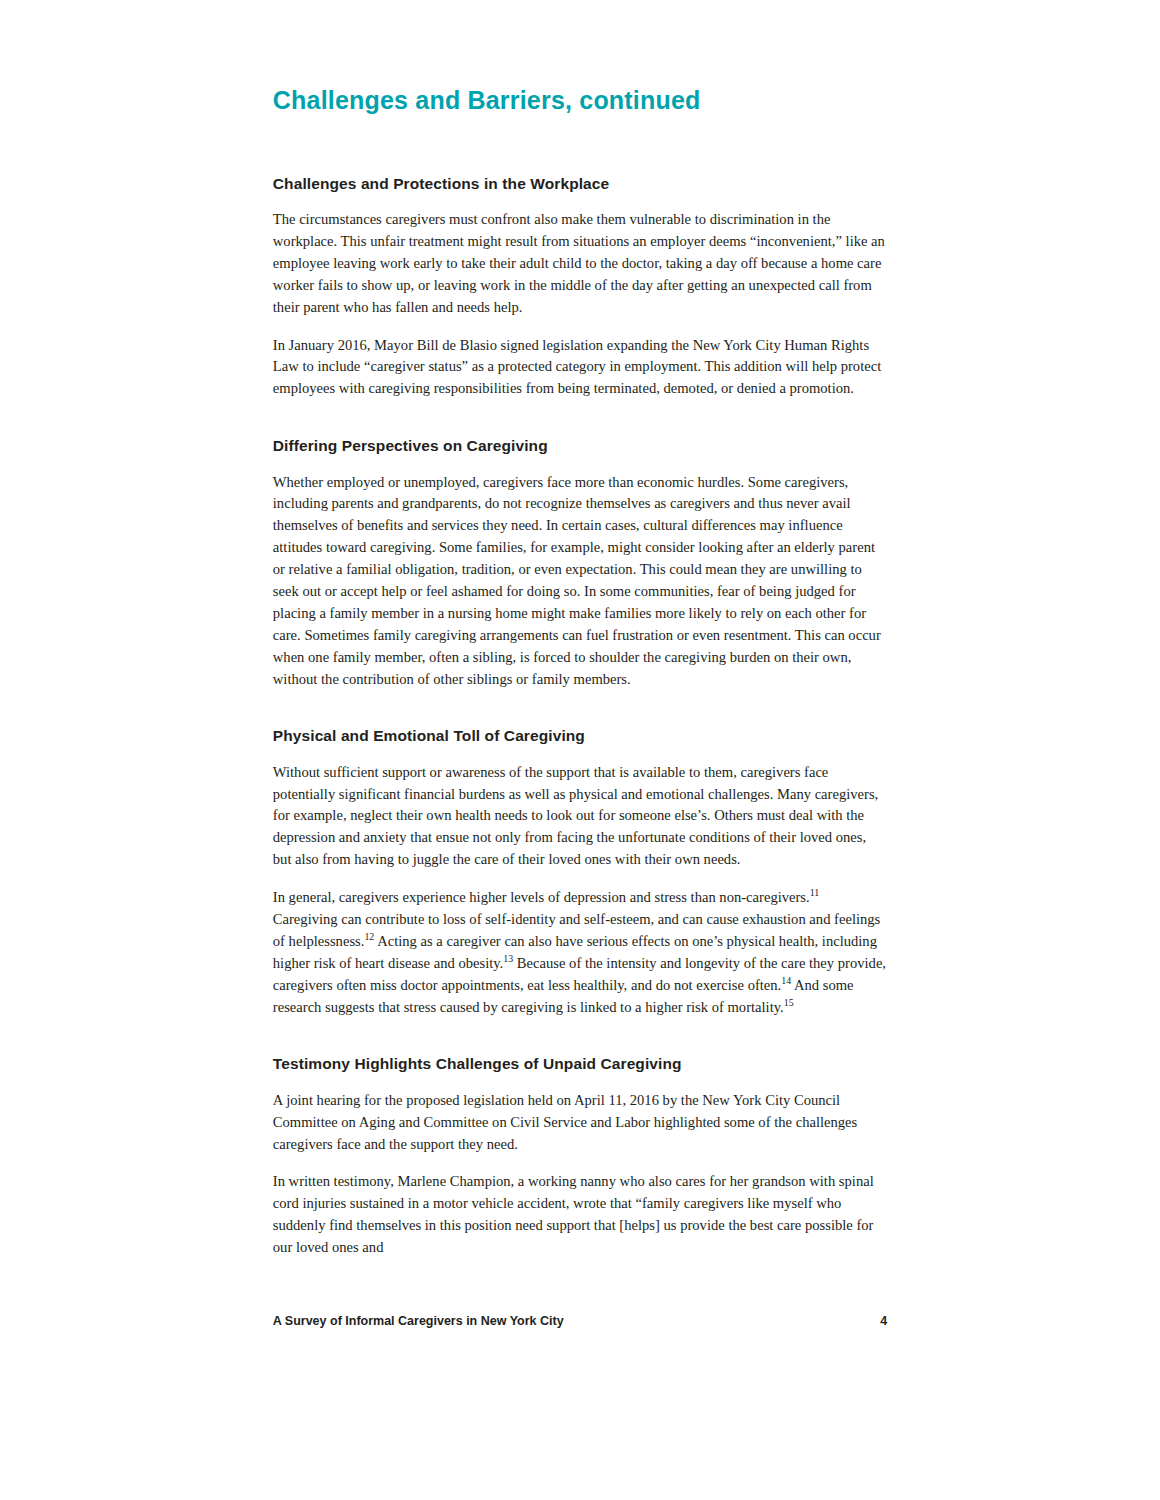Challenges and Barriers, continued
Challenges and Protections in the Workplace
The circumstances caregivers must confront also make them vulnerable to discrimination in the workplace. This unfair treatment might result from situations an employer deems “inconvenient,” like an employee leaving work early to take their adult child to the doctor, taking a day off because a home care worker fails to show up, or leaving work in the middle of the day after getting an unexpected call from their parent who has fallen and needs help.
In January 2016, Mayor Bill de Blasio signed legislation expanding the New York City Human Rights Law to include “caregiver status” as a protected category in employment. This addition will help protect employees with caregiving responsibilities from being terminated, demoted, or denied a promotion.
Differing Perspectives on Caregiving
Whether employed or unemployed, caregivers face more than economic hurdles. Some caregivers, including parents and grandparents, do not recognize themselves as caregivers and thus never avail themselves of benefits and services they need. In certain cases, cultural differences may influence attitudes toward caregiving. Some families, for example, might consider looking after an elderly parent or relative a familial obligation, tradition, or even expectation. This could mean they are unwilling to seek out or accept help or feel ashamed for doing so. In some communities, fear of being judged for placing a family member in a nursing home might make families more likely to rely on each other for care. Sometimes family caregiving arrangements can fuel frustration or even resentment. This can occur when one family member, often a sibling, is forced to shoulder the caregiving burden on their own, without the contribution of other siblings or family members.
Physical and Emotional Toll of Caregiving
Without sufficient support or awareness of the support that is available to them, caregivers face potentially significant financial burdens as well as physical and emotional challenges. Many caregivers, for example, neglect their own health needs to look out for someone else’s. Others must deal with the depression and anxiety that ensue not only from facing the unfortunate conditions of their loved ones, but also from having to juggle the care of their loved ones with their own needs.
In general, caregivers experience higher levels of depression and stress than non-caregivers.11 Caregiving can contribute to loss of self-identity and self-esteem, and can cause exhaustion and feelings of helplessness.12 Acting as a caregiver can also have serious effects on one’s physical health, including higher risk of heart disease and obesity.13 Because of the intensity and longevity of the care they provide, caregivers often miss doctor appointments, eat less healthily, and do not exercise often.14 And some research suggests that stress caused by caregiving is linked to a higher risk of mortality.15
Testimony Highlights Challenges of Unpaid Caregiving
A joint hearing for the proposed legislation held on April 11, 2016 by the New York City Council Committee on Aging and Committee on Civil Service and Labor highlighted some of the challenges caregivers face and the support they need.
In written testimony, Marlene Champion, a working nanny who also cares for her grandson with spinal cord injuries sustained in a motor vehicle accident, wrote that “family caregivers like myself who suddenly find themselves in this position need support that [helps] us provide the best care possible for our loved ones and
A Survey of Informal Caregivers in New York City 4